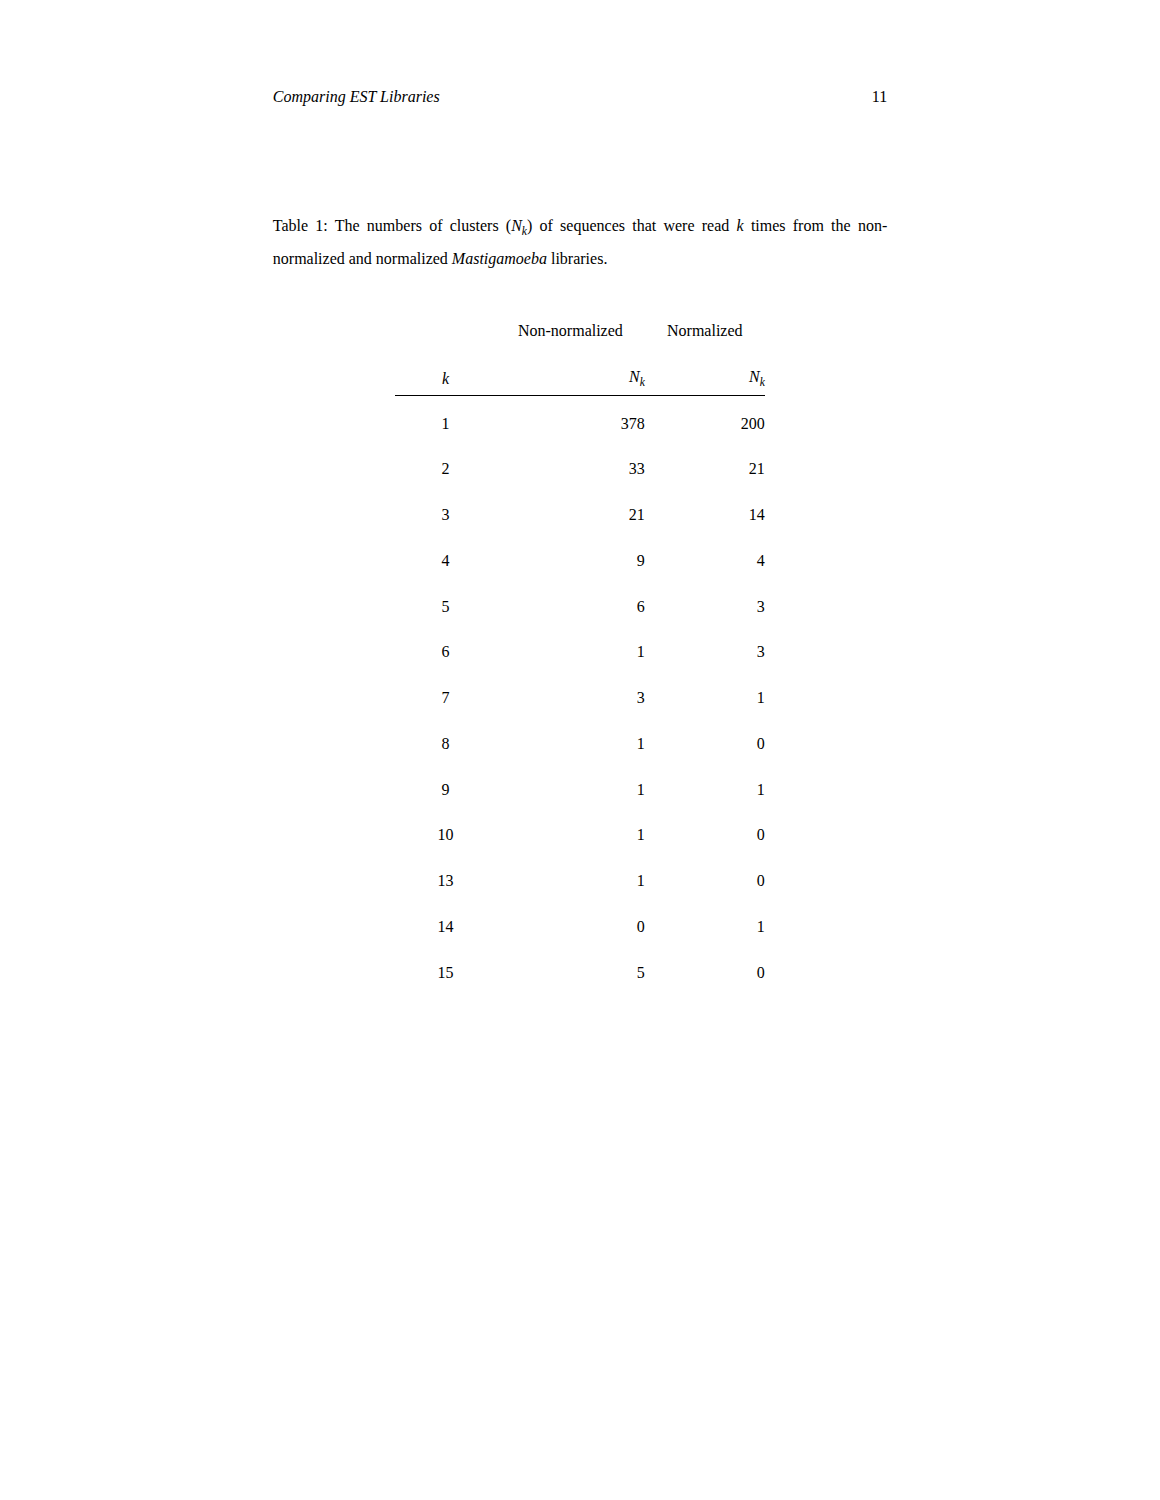Comparing EST Libraries 11
Table 1: The numbers of clusters (Nk) of sequences that were read k times from the non-normalized and normalized Mastigamoeba libraries.
| | Non-normalized | Normalized |
| k | N k | N k |
| 1 | 378 | 200 |
| 2 | 33 | 21 |
| 3 | 21 | 14 |
| 4 | 9 | 4 |
| 5 | 6 | 3 |
| 6 | 1 | 3 |
| 7 | 3 | 1 |
| 8 | 1 | 0 |
| 9 | 1 | 1 |
| 10 | 1 | 0 |
| 13 | 1 | 0 |
| 14 | 0 | 1 |
| 15 | 5 | 0 |